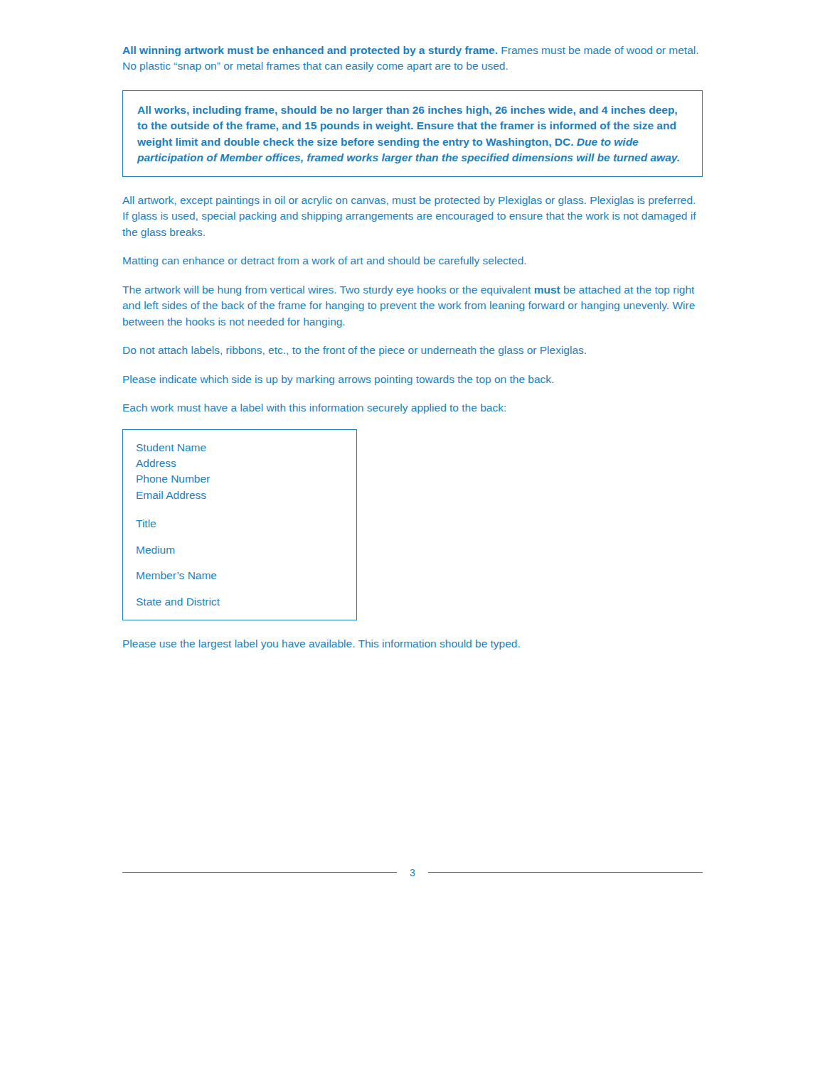All winning artwork must be enhanced and protected by a sturdy frame. Frames must be made of wood or metal. No plastic “snap on” or metal frames that can easily come apart are to be used.
All works, including frame, should be no larger than 26 inches high, 26 inches wide, and 4 inches deep, to the outside of the frame, and 15 pounds in weight. Ensure that the framer is informed of the size and weight limit and double check the size before sending the entry to Washington, DC. Due to wide participation of Member offices, framed works larger than the specified dimensions will be turned away.
All artwork, except paintings in oil or acrylic on canvas, must be protected by Plexiglas or glass. Plexiglas is preferred. If glass is used, special packing and shipping arrangements are encouraged to ensure that the work is not damaged if the glass breaks.
Matting can enhance or detract from a work of art and should be carefully selected.
The artwork will be hung from vertical wires. Two sturdy eye hooks or the equivalent must be attached at the top right and left sides of the back of the frame for hanging to prevent the work from leaning forward or hanging unevenly. Wire between the hooks is not needed for hanging.
Do not attach labels, ribbons, etc., to the front of the piece or underneath the glass or Plexiglas.
Please indicate which side is up by marking arrows pointing towards the top on the back.
Each work must have a label with this information securely applied to the back:
Student Name Address Phone Number Email Address
Title
Medium
Member’s Name
State and District
Please use the largest label you have available. This information should be typed.
3